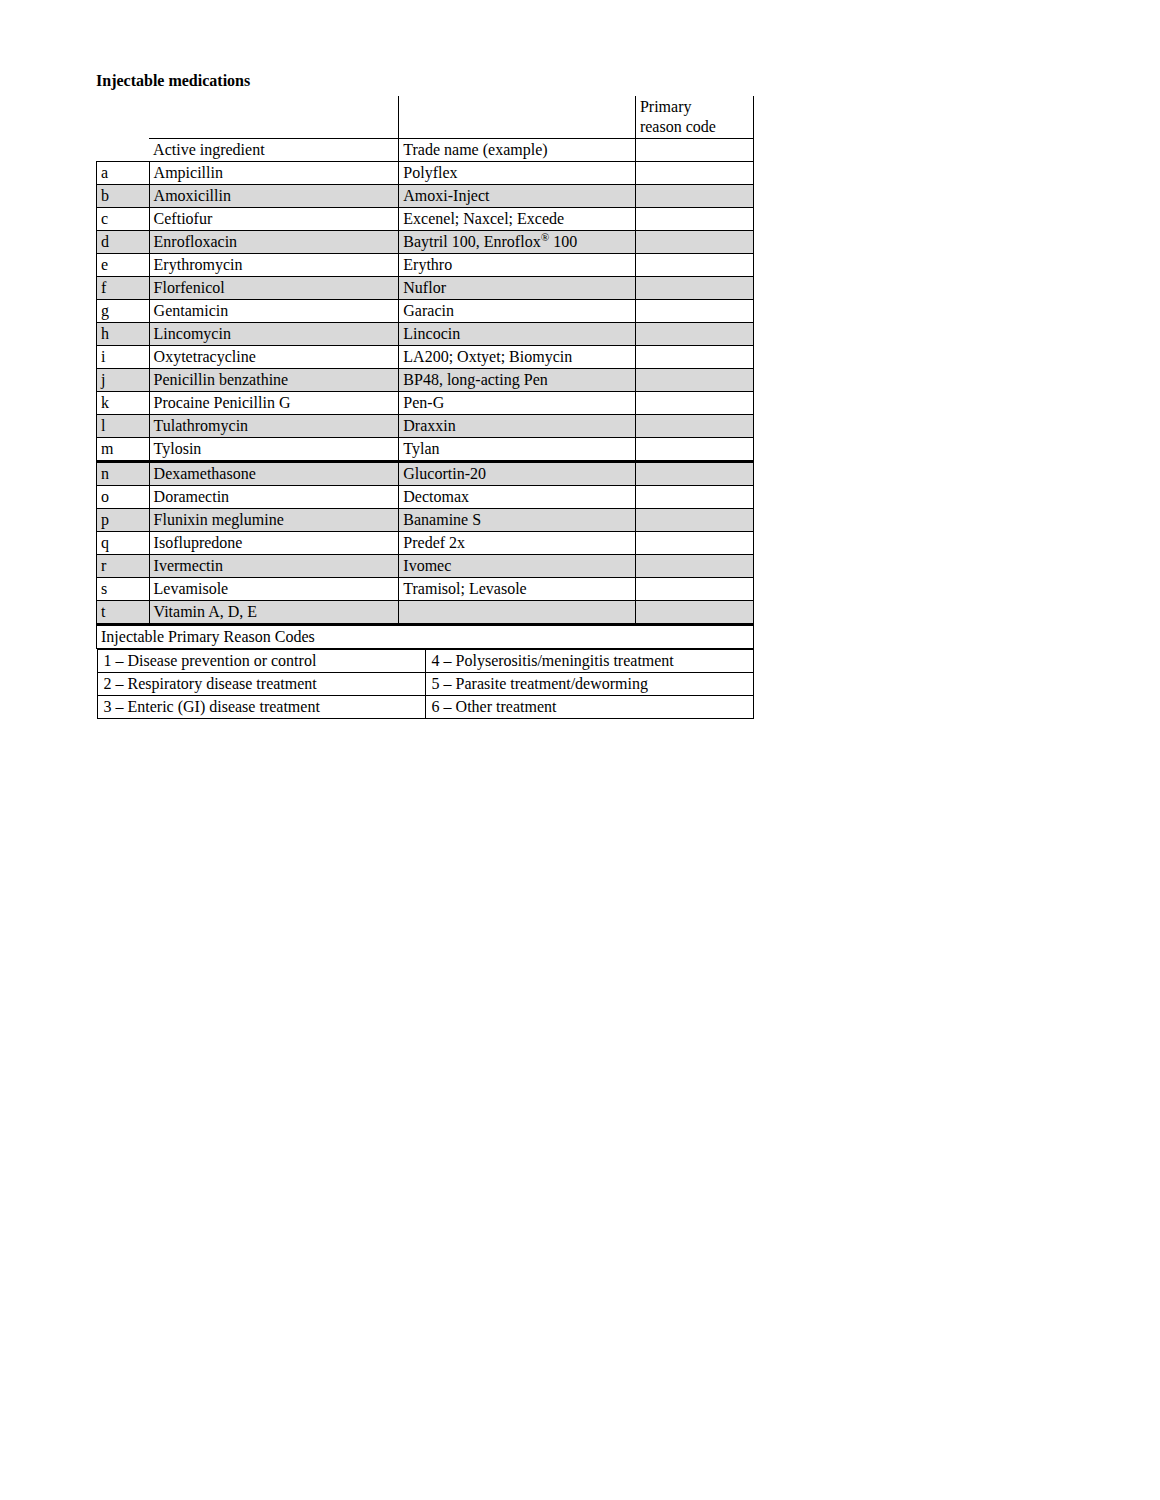Injectable medications
| | | | Primary reason code |
| | Active ingredient | Trade name (example) | |
| a | Ampicillin | Polyflex | |
| b | Amoxicillin | Amoxi-Inject | |
| c | Ceftiofur | Excenel; Naxcel; Excede | |
| d | Enrofloxacin | Baytril 100, Enroflox ® 100 | |
| e | Erythromycin | Erythro | |
| f | Florfenicol | Nuflor | |
| g | Gentamicin | Garacin | |
| h | Lincomycin | Lincocin | |
| i | Oxytetracycline | LA200; Oxtyet; Biomycin | |
| j | Penicillin benzathine | BP48, long-acting Pen | |
| k | Procaine Penicillin G | Pen-G | |
| l | Tulathromycin | Draxxin | |
| m | Tylosin | Tylan | |
| n | Dexamethasone | Glucortin-20 | |
| o | Doramectin | Dectomax | |
| p | Flunixin meglumine | Banamine S | |
| q | Isoflupredone | Predef 2x | |
| r | Ivermectin | Ivomec | |
| s | Levamisole | Tramisol; Levasole | |
| t | Vitamin A, D, E | | |
| Injectable Primary Reason Codes |
| / 1 – Disease prevention or control / 4 – Polyserositis/meningitis treatment / / 2 – Respiratory disease treatment / 5 – Parasite treatment/deworming / / 3 – Enteric (GI) disease treatment / 6 – Other treatment / |